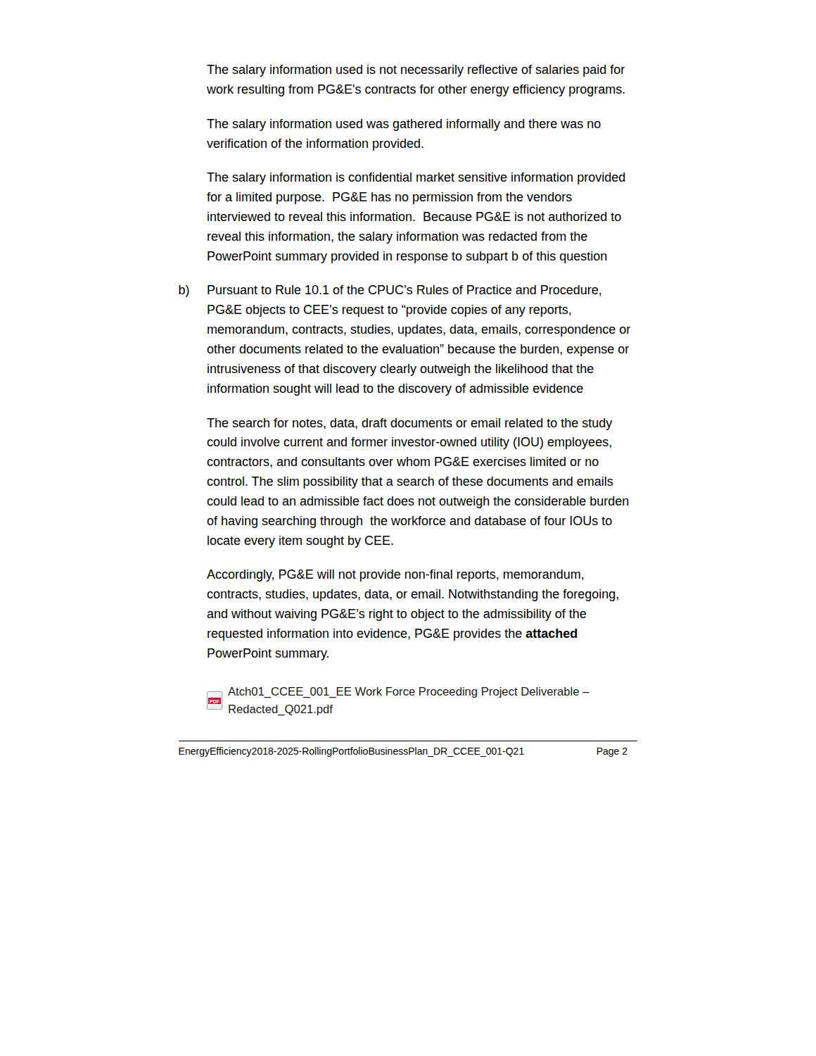The salary information used is not necessarily reflective of salaries paid for work resulting from PG&E's contracts for other energy efficiency programs.
The salary information used was gathered informally and there was no verification of the information provided.
The salary information is confidential market sensitive information provided for a limited purpose. PG&E has no permission from the vendors interviewed to reveal this information. Because PG&E is not authorized to reveal this information, the salary information was redacted from the PowerPoint summary provided in response to subpart b of this question
b)
Pursuant to Rule 10.1 of the CPUC’s Rules of Practice and Procedure, PG&E objects to CEE’s request to “provide copies of any reports, memorandum, contracts, studies, updates, data, emails, correspondence or other documents related to the evaluation” because the burden, expense or intrusiveness of that discovery clearly outweigh the likelihood that the information sought will lead to the discovery of admissible evidence
The search for notes, data, draft documents or email related to the study could involve current and former investor-owned utility (IOU) employees, contractors, and consultants over whom PG&E exercises limited or no control. The slim possibility that a search of these documents and emails could lead to an admissible fact does not outweigh the considerable burden of having searching through the workforce and database of four IOUs to locate every item sought by CEE.
Accordingly, PG&E will not provide non-final reports, memorandum, contracts, studies, updates, data, or email. Notwithstanding the foregoing, and without waiving PG&E’s right to object to the admissibility of the requested information into evidence, PG&E provides the attached PowerPoint summary.
PDF Atch01_CCEE_001_EE Work Force Proceeding Project Deliverable – Redacted_Q021.pdf
EnergyEfficiency2018-2025-RollingPortfolioBusinessPlan_DR_CCEE_001-Q21 Page 2